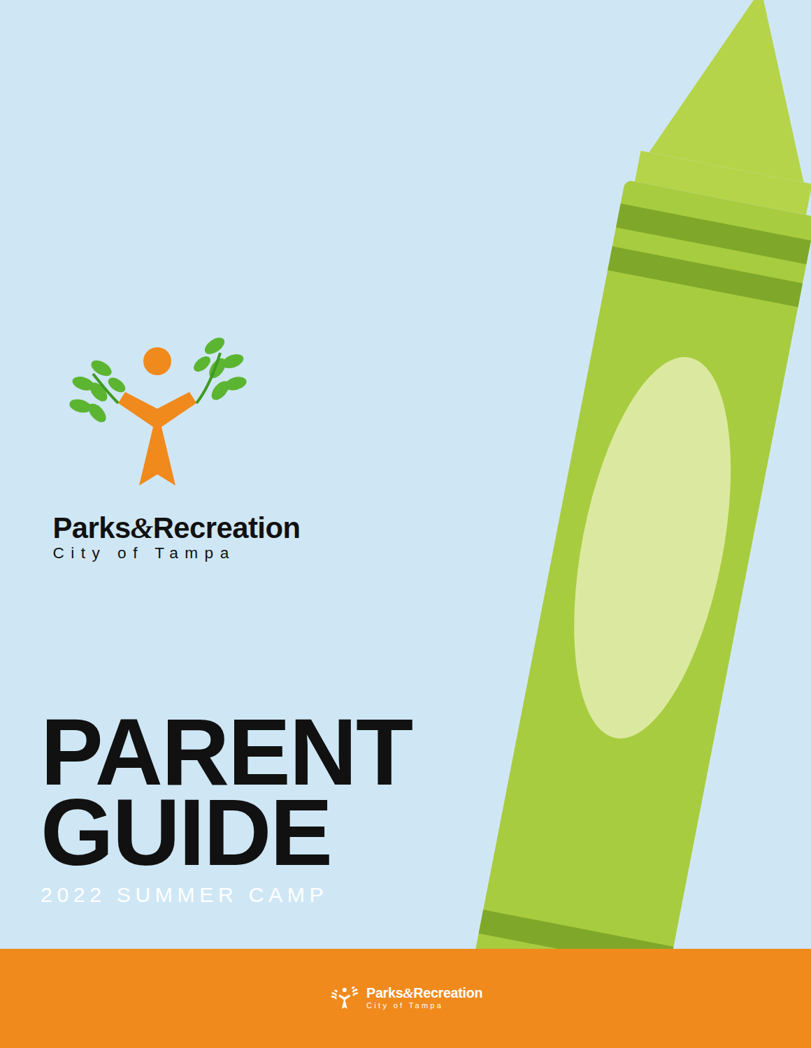Parks&Recreation City of Tampa
Parent Guide
2022 Summer Camp
Parks&Recreation City of Tampa